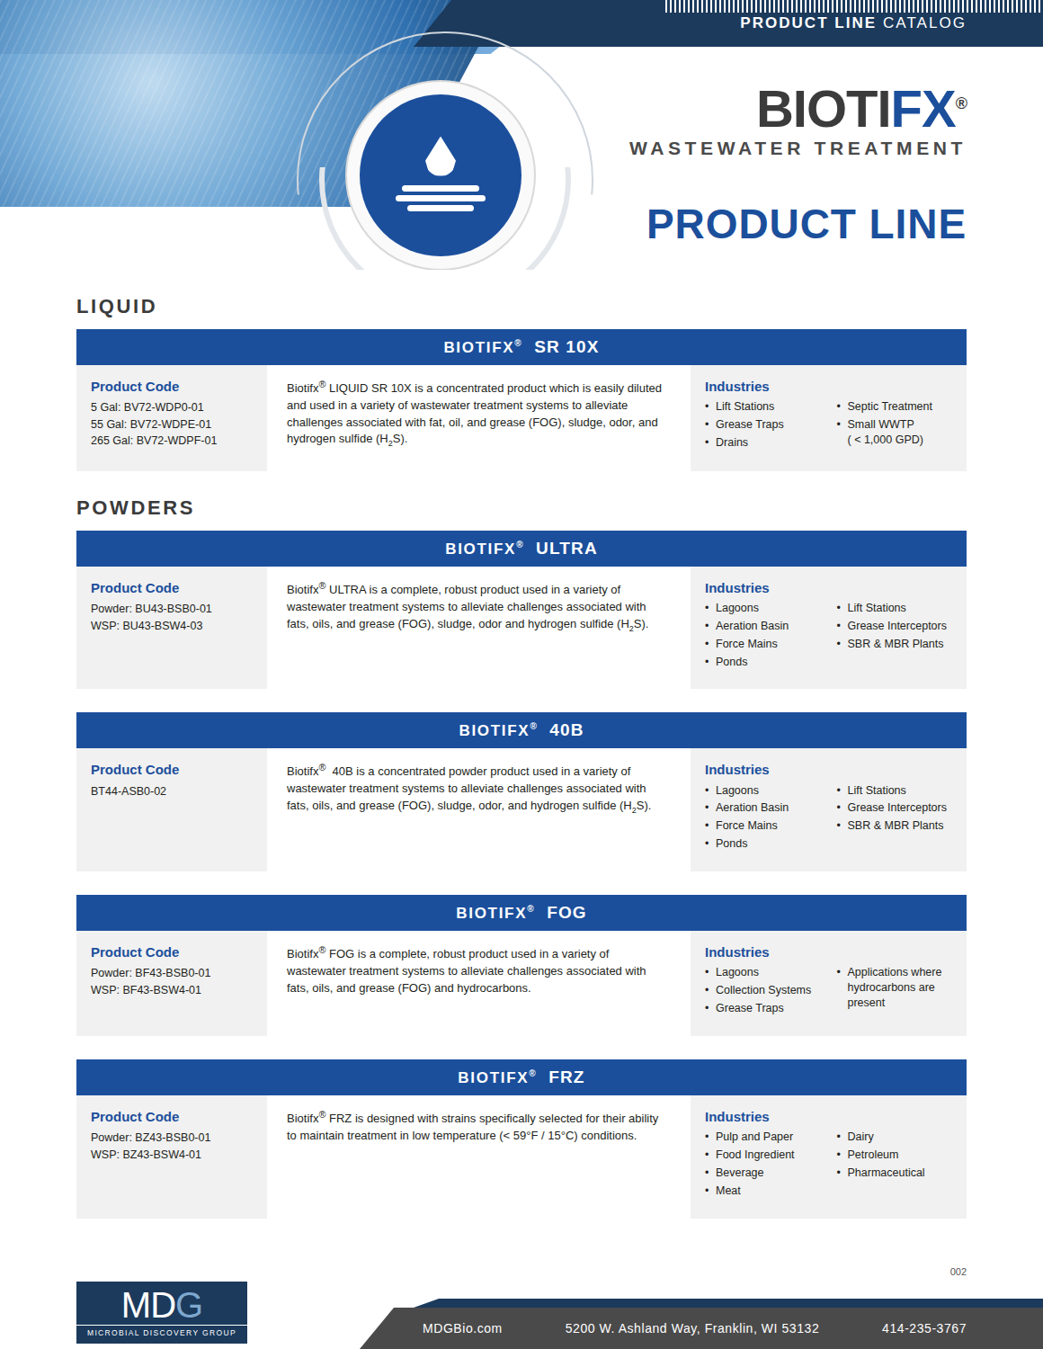PRODUCT LINE CATALOG
BIOTIFX®
WASTEWATER TREATMENT
PRODUCT LINE
LIQUID
BIOTIFX ® SR 10X
| Product Code 5 Gal: BV72-WDP0-01 55 Gal: BV72-WDPE-01 265 Gal: BV72-WDPF-01 | Biotifx ® LIQUID SR 10X is a concentrated product which is easily diluted and used in a variety of wastewater treatment systems to alleviate challenges associated with fat, oil, and grease (FOG), sludge, odor, and hydrogen sulfide (H 2 S). | Industries Lift Stations Grease Traps Drains Septic Treatment Small WWTP ( < 1,000 GPD) |
POWDERS
BIOTIFX ® ULTRA
| Product Code Powder: BU43-BSB0-01 WSP: BU43-BSW4-03 | Biotifx ® ULTRA is a complete, robust product used in a variety of wastewater treatment systems to alleviate challenges associated with fats, oils, and grease (FOG), sludge, odor and hydrogen sulfide (H 2 S). | Industries Lagoons Aeration Basin Force Mains Ponds Lift Stations Grease Interceptors SBR & MBR Plants |
BIOTIFX ® 40B
| Product Code BT44-ASB0-02 | Biotifx ® 40B is a concentrated powder product used in a variety of wastewater treatment systems to alleviate challenges associated with fats, oils, and grease (FOG), sludge, odor, and hydrogen sulfide (H 2 S). | Industries Lagoons Aeration Basin Force Mains Ponds Lift Stations Grease Interceptors SBR & MBR Plants |
BIOTIFX ® FOG
| Product Code Powder: BF43-BSB0-01 WSP: BF43-BSW4-01 | Biotifx ® FOG is a complete, robust product used in a variety of wastewater treatment systems to alleviate challenges associated with fats, oils, and grease (FOG) and hydrocarbons. | Industries Lagoons Collection Systems Grease Traps Applications where hydrocarbons are present |
BIOTIFX ® FRZ
| Product Code Powder: BZ43-BSB0-01 WSP: BZ43-BSW4-01 | Biotifx ® FRZ is designed with strains specifically selected for their ability to maintain treatment in low temperature (< 59°F / 15°C) conditions. | Industries Pulp and Paper Food Ingredient Beverage Meat Dairy Petroleum Pharmaceutical |
002
MDG
MICROBIAL DISCOVERY GROUP
MDGBio.com 5200 W. Ashland Way, Franklin, WI 53132 414-235-3767